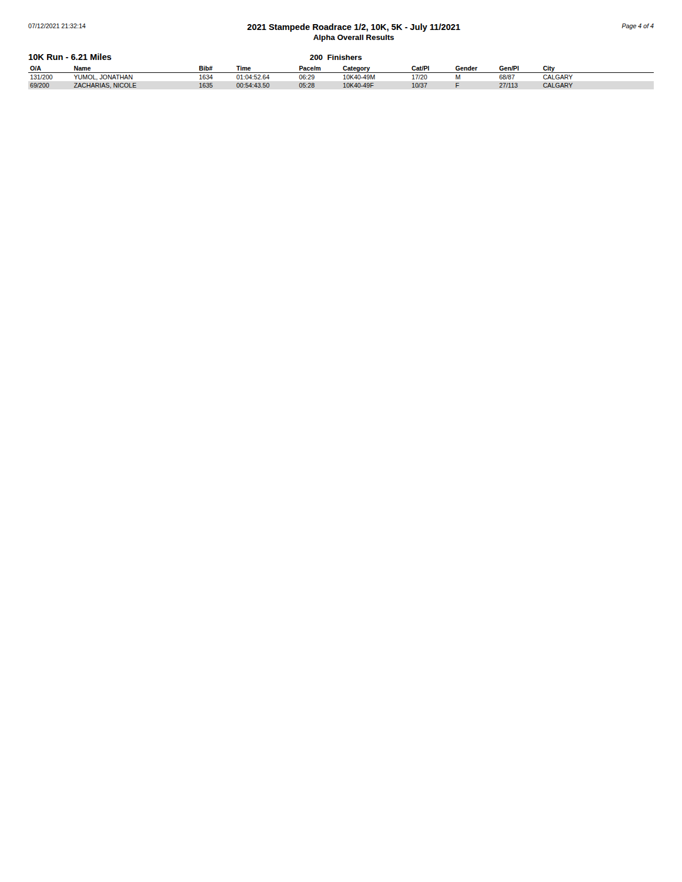07/12/2021 21:32:14
2021 Stampede Roadrace 1/2, 10K, 5K - July 11/2021
Alpha Overall Results
Page 4 of 4
10K Run - 6.21 Miles 200 Finishers
| O/A | Name | Bib# | Time | Pace/m | Category | Cat/Pl | Gender | Gen/Pl | City |
| --- | --- | --- | --- | --- | --- | --- | --- | --- | --- |
| 131/200 | YUMOL, JONATHAN | 1634 | 01:04:52.64 | 06:29 | 10K40-49M | 17/20 | M | 68/87 | CALGARY |
| 69/200 | ZACHARIAS, NICOLE | 1635 | 00:54:43.50 | 05:28 | 10K40-49F | 10/37 | F | 27/113 | CALGARY |